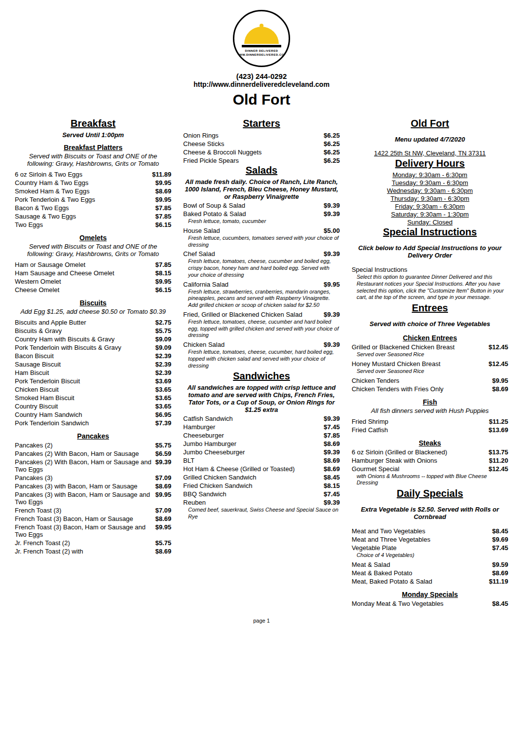DINNER DELIVERED
WWW.DINNERDELIVERED.COM
(423) 244-0292
http://www.dinnerdeliveredcleveland.com
Old Fort
Breakfast
Served Until 1:00pm
Breakfast Platters
Served with Biscuits or Toast and ONE of the following: Gravy, Hashbrowns, Grits or Tomato
6 oz Sirloin & Two Eggs$11.89
Country Ham & Two Eggs$9.95
Smoked Ham & Two Eggs$8.69
Pork Tenderloin & Two Eggs$9.95
Bacon & Two Eggs$7.85
Sausage & Two Eggs$7.85
Two Eggs$6.15
Omelets
Served with Biscuits or Toast and ONE of the following: Gravy, Hashbrowns, Grits or Tomato
Ham or Sausage Omelet$7.85
Ham Sausage and Cheese Omelet$8.15
Western Omelet$9.95
Cheese Omelet$6.15
Biscuits
Add Egg $1.25, add cheese $0.50 or Tomato $0.39
Biscuits and Apple Butter$2.75
Biscuits & Gravy$5.75
Country Ham with Biscuits & Gravy$9.09
Pork Tenderloin with Biscuits & Gravy$9.09
Bacon Biscuit$2.39
Sausage Biscuit$2.39
Ham Biscuit$2.39
Pork Tenderloin Biscuit$3.69
Chicken Biscuit$3.65
Smoked Ham Biscuit$3.65
Country Biscuit$3.65
Country Ham Sandwich$6.95
Pork Tenderloin Sandwich$7.39
Pancakes
Pancakes (2)$5.75
Pancakes (2) With Bacon, Ham or Sausage$6.59
Pancakes (2) With Bacon, Ham or Sausage and Two Eggs$9.39
Pancakes (3)$7.09
Pancakes (3) with Bacon, Ham or Sausage$8.69
Pancakes (3) with Bacon, Ham or Sausage and Two Eggs$9.95
French Toast (3)$7.09
French Toast (3) Bacon, Ham or Sausage$8.69
French Toast (3) Bacon, Ham or Sausage and Two Eggs$9.95
Jr. French Toast (2)$5.75
Jr. French Toast (2) with$8.69
Starters
Onion Rings$6.25
Cheese Sticks$6.25
Cheese & Broccoli Nuggets$6.25
Fried Pickle Spears$6.25
Salads
All made fresh daily. Choice of Ranch, Lite Ranch, 1000 Island, French, Bleu Cheese, Honey Mustard, or Raspberry Vinaigrette
Bowl of Soup & Salad$9.39
Baked Potato & Salad$9.39
Fresh lettuce, tomato, cucumber
House Salad$5.00
Fresh lettuce, cucumbers, tomatoes served with your choice of dressing
Chef Salad$9.39
Fresh lettuce, tomatoes, cheese, cucumber and boiled egg, crispy bacon, honey ham and hard boiled egg. Served with your choice of dressing
California Salad$9.95
Fresh lettuce, strawberries, cranberries, mandarin oranges, pineapples, pecans and served with Raspberry Vinaigrette. Add grilled chicken or scoop of chicken salad for $2.50
Fried, Grilled or Blackened Chicken Salad$9.39
Fresh lettuce, tomatoes, cheese, cucumber and hard boiled egg, topped with grilled chicken and served with your choice of dressing
Chicken Salad$9.39
Fresh lettuce, tomatoes, cheese, cucumber, hard boiled egg, topped with chicken salad and served with your choice of dressing
Sandwiches
All sandwiches are topped with crisp lettuce and tomato and are served with Chips, French Fries, Tator Tots, or a Cup of Soup, or Onion Rings for $1.25 extra
Catfish Sandwich$9.39
Hamburger$7.45
Cheeseburger$7.85
Jumbo Hamburger$8.69
Jumbo Cheeseburger$9.39
BLT$8.69
Hot Ham & Cheese (Grilled or Toasted)$8.69
Grilled Chicken Sandwich$8.45
Fried Chicken Sandwich$8.15
BBQ Sandwich$7.45
Reuben$9.39
Corned beef, sauerkraut, Swiss Cheese and Special Sauce on Rye
Old Fort
Menu updated 4/7/2020
1422 25th St NW, Cleveland, TN 37311
Delivery Hours
Monday: 9:30am - 6:30pm
Tuesday: 9:30am - 6:30pm
Wednesday: 9:30am - 6:30pm
Thursday: 9:30am - 6:30pm
Friday: 9:30am - 6:30pm
Saturday: 9:30am - 1:30pm
Sunday: Closed
Special Instructions
Click below to Add Special Instructions to your Delivery Order
Special Instructions
Select this option to guarantee Dinner Delivered and this Restaurant notices your Special Instructions. After you have selected this option, click the "Customize Item" Button in your cart, at the top of the screen, and type in your message.
Entrees
Served with choice of Three Vegetables
Chicken Entrees
Grilled or Blackened Chicken Breast$12.45
Served over Seasoned Rice
Honey Mustard Chicken Breast$12.45
Served over Seasoned Rice
Chicken Tenders$9.95
Chicken Tenders with Fries Only$8.69
Fish
All fish dinners served with Hush Puppies
Fried Shrimp$11.25
Fried Catfish$13.69
Steaks
6 oz Sirloin (Grilled or Blackened)$13.75
Hamburger Steak with Onions$11.20
Gourmet Special$12.45
with Onions & Mushrooms -- topped with Blue Cheese Dressing
Daily Specials
Extra Vegetable is $2.50. Served with Rolls or Cornbread
Meat and Two Vegetables$8.45
Meat and Three Vegetables$9.69
Vegetable Plate$7.45
Choice of 4 Vegetables)
Meat & Salad$9.59
Meat & Baked Potato$8.69
Meat, Baked Potato & Salad$11.19
Monday Specials
Monday Meat & Two Vegetables$8.45
page 1